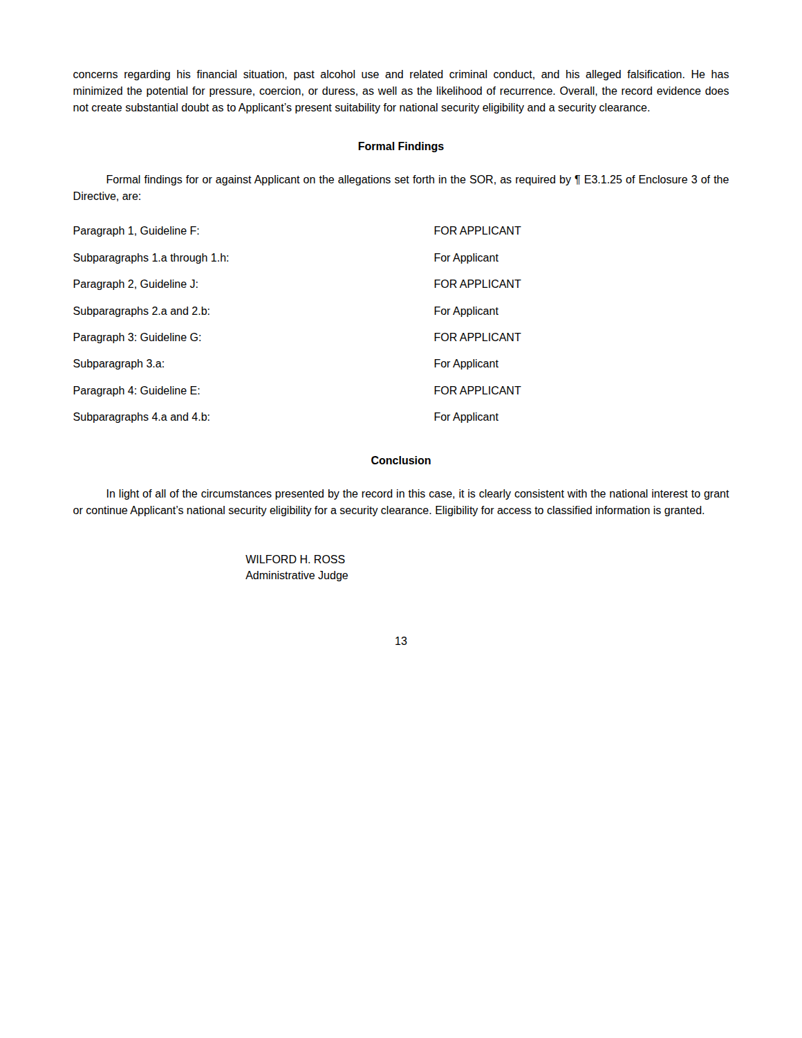concerns regarding his financial situation, past alcohol use and related criminal conduct, and his alleged falsification. He has minimized the potential for pressure, coercion, or duress, as well as the likelihood of recurrence. Overall, the record evidence does not create substantial doubt as to Applicant’s present suitability for national security eligibility and a security clearance.
Formal Findings
Formal findings for or against Applicant on the allegations set forth in the SOR, as required by ¶ E3.1.25 of Enclosure 3 of the Directive, are:
| Paragraph 1, Guideline F: | FOR APPLICANT |
| Subparagraphs 1.a through 1.h: | For Applicant |
| Paragraph 2, Guideline J: | FOR APPLICANT |
| Subparagraphs 2.a and 2.b: | For Applicant |
| Paragraph 3: Guideline G: | FOR APPLICANT |
| Subparagraph 3.a: | For Applicant |
| Paragraph 4: Guideline E: | FOR APPLICANT |
| Subparagraphs 4.a and 4.b: | For Applicant |
Conclusion
In light of all of the circumstances presented by the record in this case, it is clearly consistent with the national interest to grant or continue Applicant’s national security eligibility for a security clearance. Eligibility for access to classified information is granted.
WILFORD H. ROSS
Administrative Judge
13